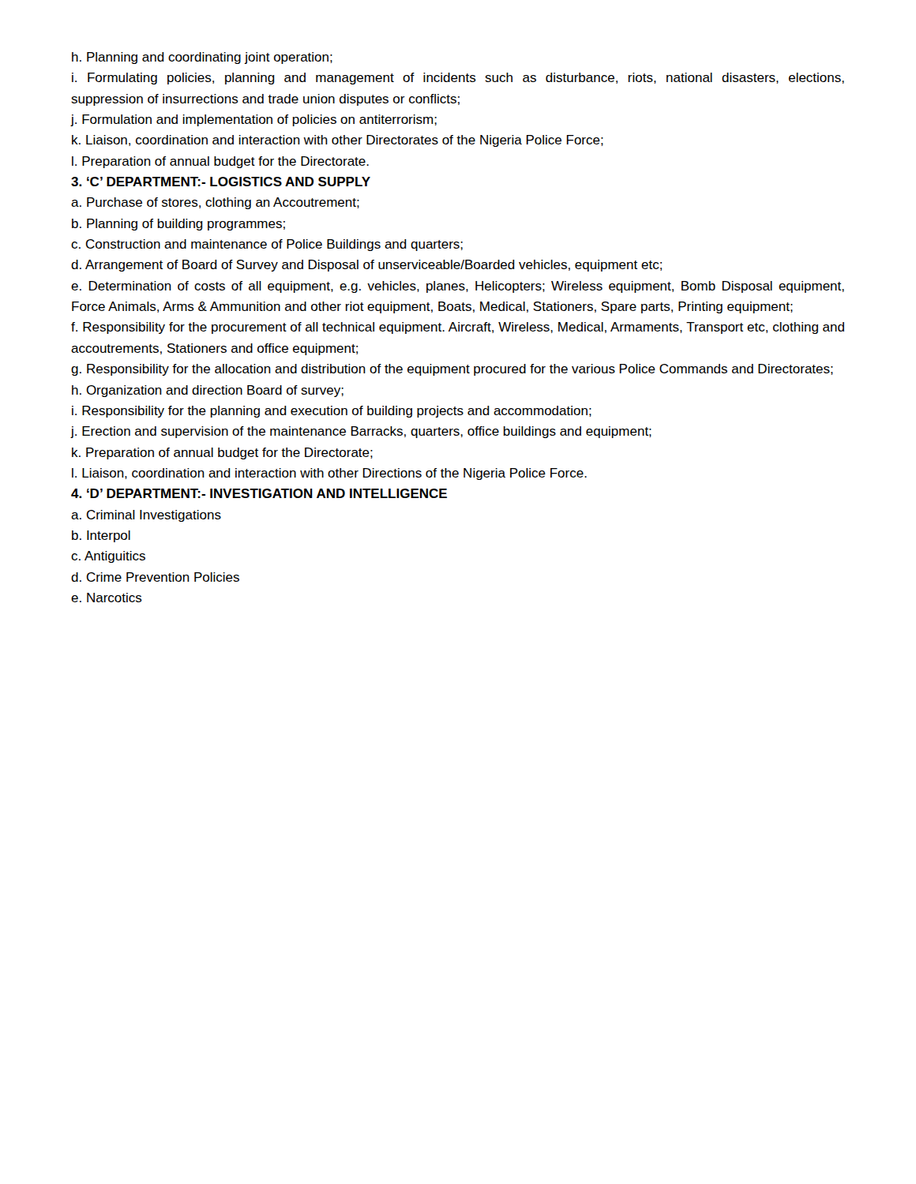h. Planning and coordinating joint operation;
i. Formulating policies, planning and management of incidents such as disturbance, riots, national disasters, elections, suppression of insurrections and trade union disputes or conflicts;
j. Formulation and implementation of policies on antiterrorism;
k. Liaison, coordination and interaction with other Directorates of the Nigeria Police Force;
l. Preparation of annual budget for the Directorate.
3. ‘C’ DEPARTMENT:- LOGISTICS AND SUPPLY
a. Purchase of stores, clothing an Accoutrement;
b. Planning of building programmes;
c. Construction and maintenance of Police Buildings and quarters;
d. Arrangement of Board of Survey and Disposal of unserviceable/Boarded vehicles, equipment etc;
e. Determination of costs of all equipment, e.g. vehicles, planes, Helicopters; Wireless equipment, Bomb Disposal equipment, Force Animals, Arms & Ammunition and other riot equipment, Boats, Medical, Stationers, Spare parts, Printing equipment;
f. Responsibility for the procurement of all technical equipment. Aircraft, Wireless, Medical, Armaments, Transport etc, clothing and accoutrements, Stationers and office equipment;
g. Responsibility for the allocation and distribution of the equipment procured for the various Police Commands and Directorates;
h. Organization and direction Board of survey;
i. Responsibility for the planning and execution of building projects and accommodation;
j. Erection and supervision of the maintenance Barracks, quarters, office buildings and equipment;
k. Preparation of annual budget for the Directorate;
l. Liaison, coordination and interaction with other Directions of the Nigeria Police Force.
4. ‘D’ DEPARTMENT:- INVESTIGATION AND INTELLIGENCE
a. Criminal Investigations
b. Interpol
c. Antiguitics
d. Crime Prevention Policies
e. Narcotics